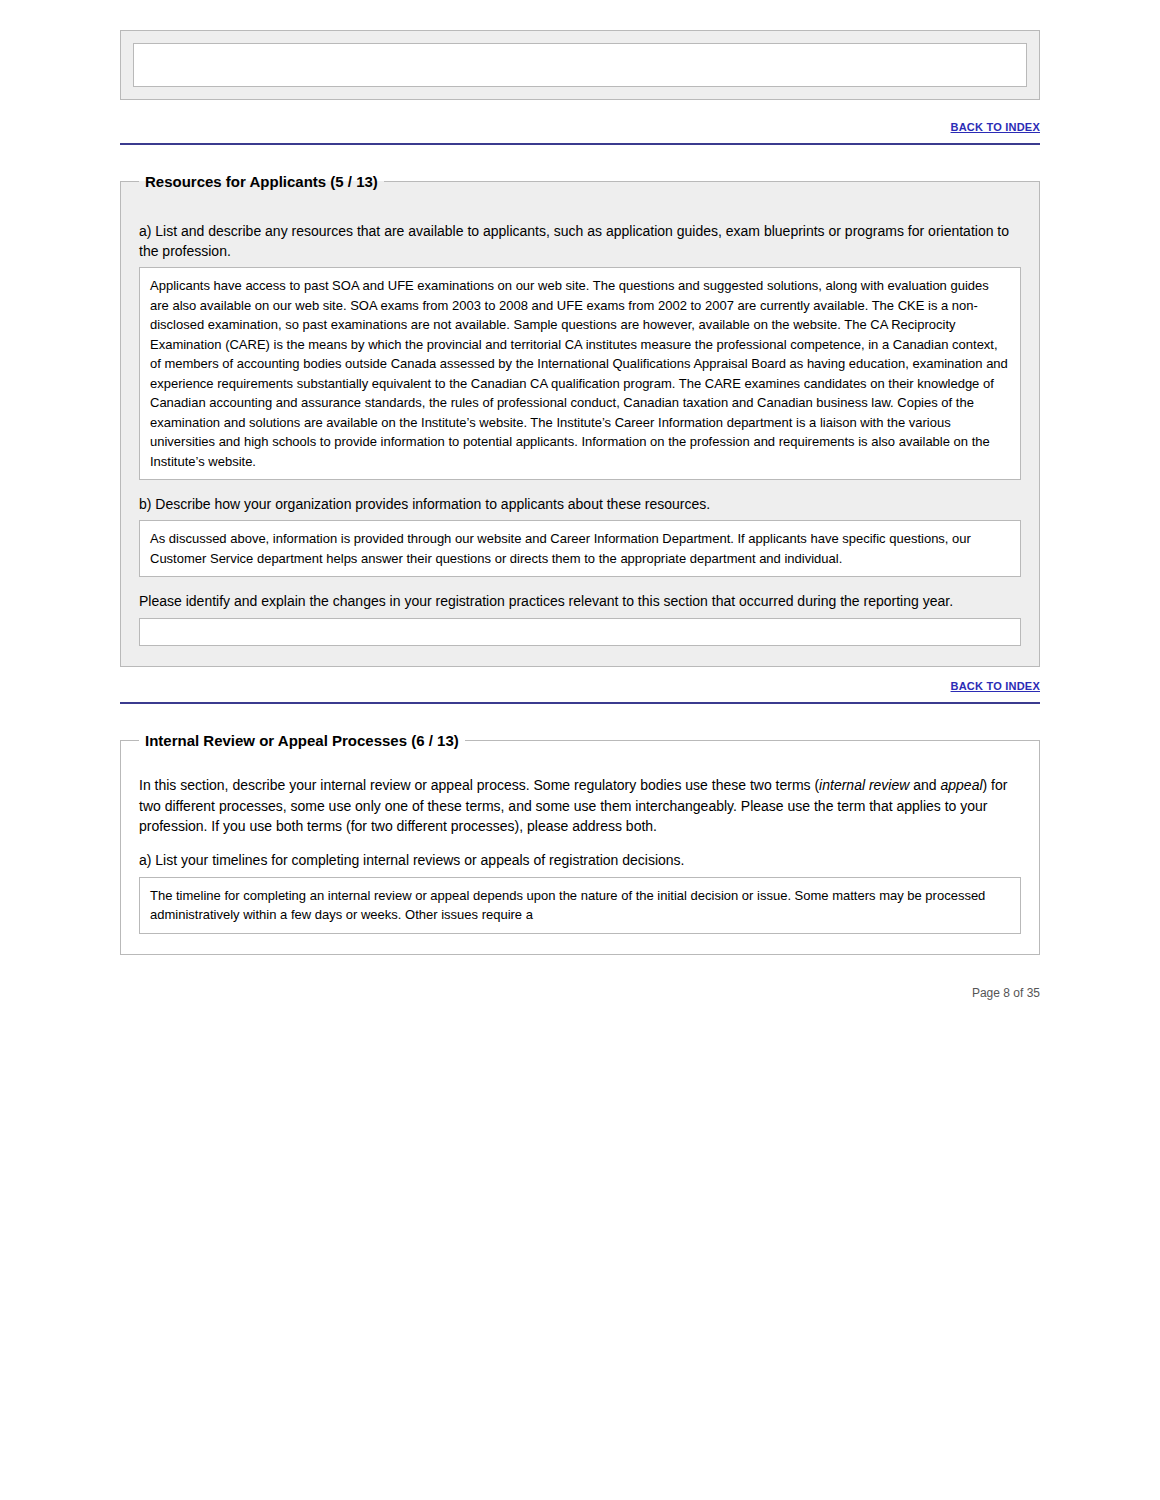BACK TO INDEX
Resources for Applicants (5 / 13)
a) List and describe any resources that are available to applicants, such as application guides, exam blueprints or programs for orientation to the profession.
Applicants have access to past SOA and UFE examinations on our web site. The questions and suggested solutions, along with evaluation guides are also available on our web site. SOA exams from 2003 to 2008 and UFE exams from 2002 to 2007 are currently available. The CKE is a non-disclosed examination, so past examinations are not available. Sample questions are however, available on the website. The CA Reciprocity Examination (CARE) is the means by which the provincial and territorial CA institutes measure the professional competence, in a Canadian context, of members of accounting bodies outside Canada assessed by the International Qualifications Appraisal Board as having education, examination and experience requirements substantially equivalent to the Canadian CA qualification program. The CARE examines candidates on their knowledge of Canadian accounting and assurance standards, the rules of professional conduct, Canadian taxation and Canadian business law. Copies of the examination and solutions are available on the Institute’s website. The Institute’s Career Information department is a liaison with the various universities and high schools to provide information to potential applicants. Information on the profession and requirements is also available on the Institute’s website.
b) Describe how your organization provides information to applicants about these resources.
As discussed above, information is provided through our website and Career Information Department. If applicants have specific questions, our Customer Service department helps answer their questions or directs them to the appropriate department and individual.
Please identify and explain the changes in your registration practices relevant to this section that occurred during the reporting year.
BACK TO INDEX
Internal Review or Appeal Processes (6 / 13)
In this section, describe your internal review or appeal process. Some regulatory bodies use these two terms (internal review and appeal) for two different processes, some use only one of these terms, and some use them interchangeably. Please use the term that applies to your profession. If you use both terms (for two different processes), please address both.
a) List your timelines for completing internal reviews or appeals of registration decisions.
The timeline for completing an internal review or appeal depends upon the nature of the initial decision or issue. Some matters may be processed administratively within a few days or weeks. Other issues require a
Page 8 of 35